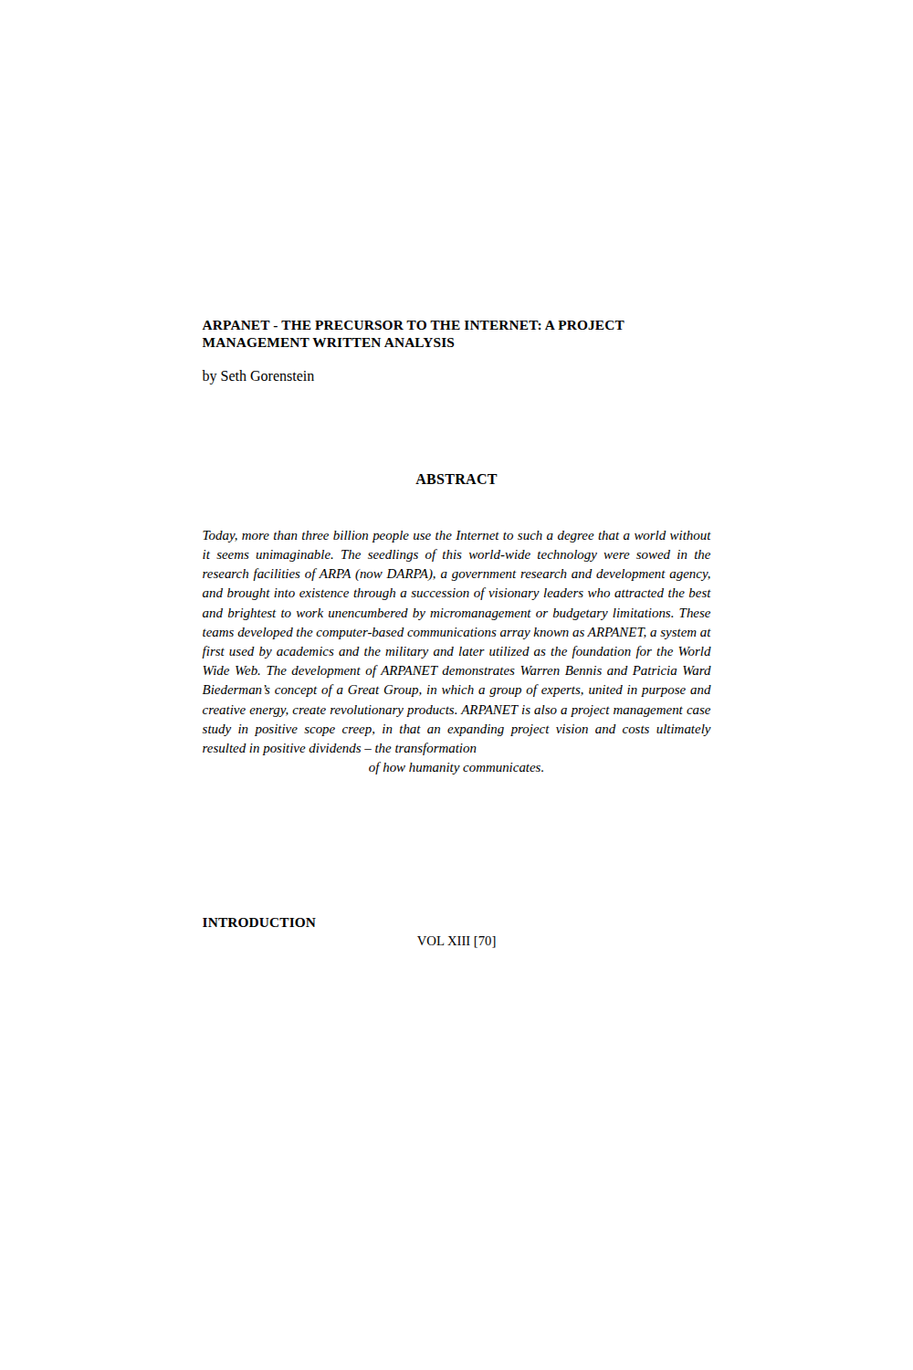ARPANET - The Precursor to the Internet: A Project Management Written Analysis
by Seth Gorenstein
Abstract
Today, more than three billion people use the Internet to such a degree that a world without it seems unimaginable. The seedlings of this world-wide technology were sowed in the research facilities of ARPA (now DARPA), a government research and development agency, and brought into existence through a succession of visionary leaders who attracted the best and brightest to work unencumbered by micromanagement or budgetary limitations. These teams developed the computer-based communications array known as ARPANET, a system at first used by academics and the military and later utilized as the foundation for the World Wide Web. The development of ARPANET demonstrates Warren Bennis and Patricia Ward Biederman’s concept of a Great Group, in which a group of experts, united in purpose and creative energy, create revolutionary products. ARPANET is also a project management case study in positive scope creep, in that an expanding project vision and costs ultimately resulted in positive dividends – the transformation of how humanity communicates.
Introduction
VOL XIII [70]